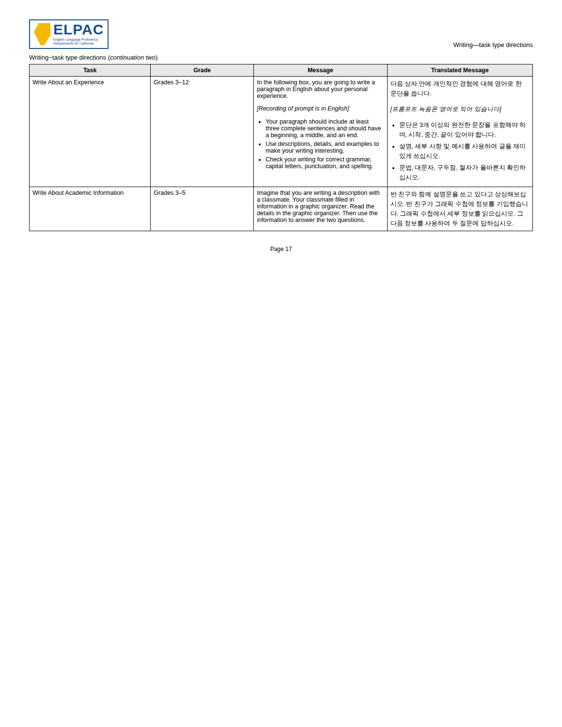ELPAC
English Language Proficiency
Assessments for California
Writing—task type directions
Writing−task type directions (continuation two)
| Task | Grade | Message | Translated Message |
| --- | --- | --- | --- |
| Write About an Experience | Grades 3–12 | In the following box, you are going to write a paragraph in English about your personal experience. [Recording of prompt is in English] Your paragraph should include at least three complete sentences and should have a beginning, a middle, and an end. Use descriptions, details, and examples to make your writing interesting. Check your writing for correct grammar, capital letters, punctuation, and spelling. | 다음 상자 안에 개인적인 경험에 대해 영어로 한 문단을 씁니다. [프롬프트 녹음은 영어로 되어 있습니다] 문단은 3개 이상의 완전한 문장을 포함해야 하며, 시작, 중간, 끝이 있어야 합니다. 설명, 세부 사항 및 예시를 사용하여 글을 재미있게 쓰십시오. 문법, 대문자, 구두점, 철자가 올바른지 확인하십시오. |
| Write About Academic Information | Grades 3–5 | Imagine that you are writing a description with a classmate. Your classmate filled in information in a graphic organizer. Read the details in the graphic organizer. Then use the information to answer the two questions. | 반 친구와 함께 설명문을 쓰고 있다고 상상해보십시오. 반 친구가 그래픽 수첩에 정보를 기입했습니다. 그래픽 수첩에서 세부 정보를 읽으십시오. 그다음 정보를 사용하여 두 질문에 답하십시오. |
Page 17